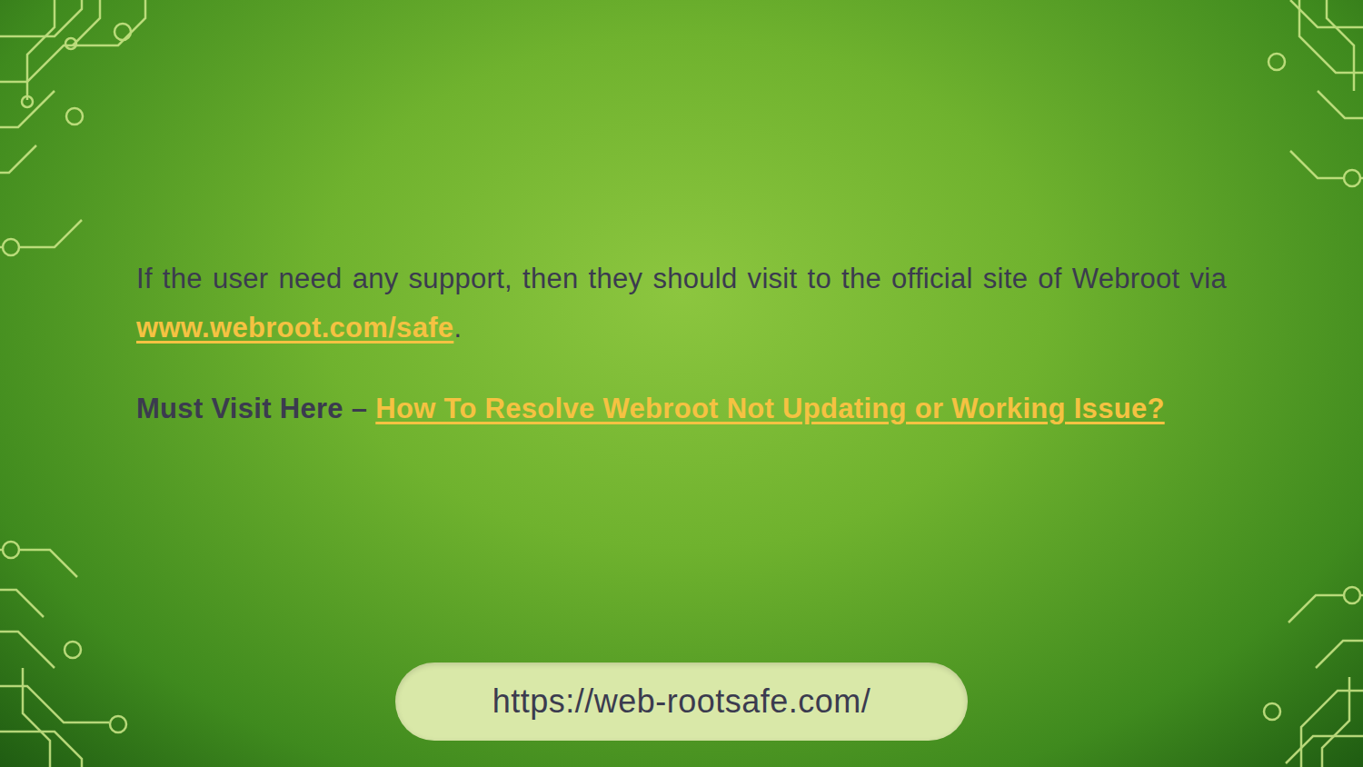If the user need any support, then they should visit to the official site of Webroot via www.webroot.com/safe.
Must Visit Here – How To Resolve Webroot Not Updating or Working Issue?
https://web-rootsafe.com/